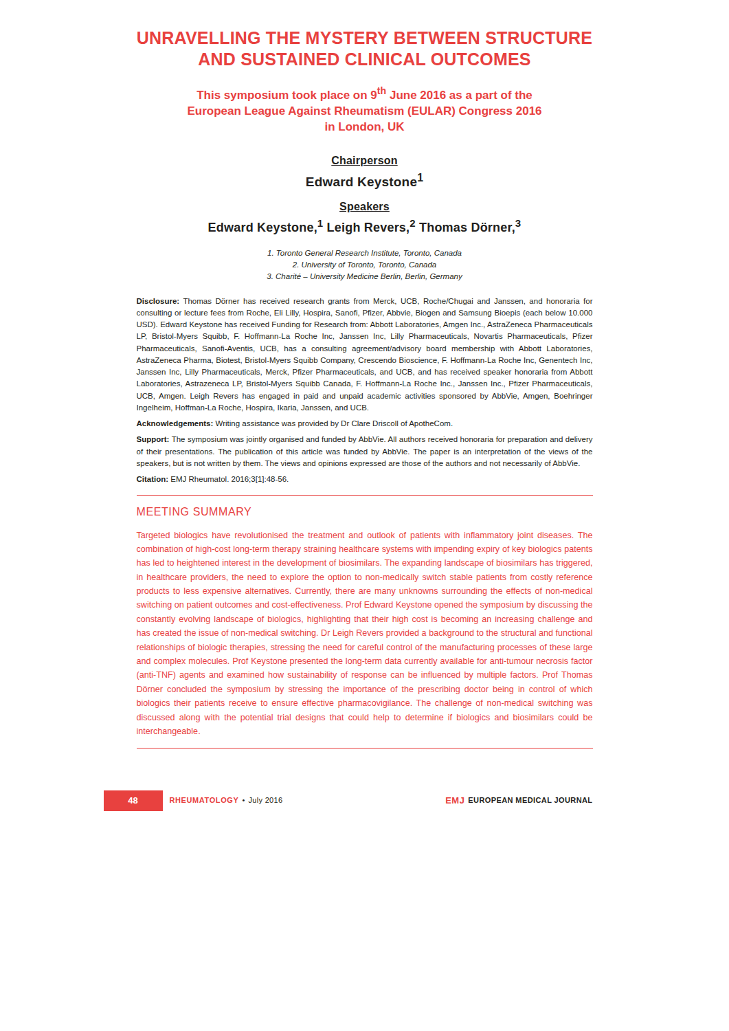Unravelling the Mystery Between Structure
and Sustained Clinical Outcomes
This symposium took place on 9th June 2016 as a part of the
European League Against Rheumatism (EULAR) Congress 2016
in London, UK
Chairperson
Edward Keystone1
Speakers
Edward Keystone,1 Leigh Revers,2 Thomas Dörner,3
1. Toronto General Research Institute, Toronto, Canada
2. University of Toronto, Toronto, Canada
3. Charité – University Medicine Berlin, Berlin, Germany
Disclosure: Thomas Dörner has received research grants from Merck, UCB, Roche/Chugai and Janssen, and honoraria for consulting or lecture fees from Roche, Eli Lilly, Hospira, Sanofi, Pfizer, Abbvie, Biogen and Samsung Bioepis (each below 10.000 USD). Edward Keystone has received Funding for Research from: Abbott Laboratories, Amgen Inc., AstraZeneca Pharmaceuticals LP, Bristol-Myers Squibb, F. Hoffmann-La Roche Inc, Janssen Inc, Lilly Pharmaceuticals, Novartis Pharmaceuticals, Pfizer Pharmaceuticals, Sanofi-Aventis, UCB, has a consulting agreement/advisory board membership with Abbott Laboratories, AstraZeneca Pharma, Biotest, Bristol-Myers Squibb Company, Crescendo Bioscience, F. Hoffmann-La Roche Inc, Genentech Inc, Janssen Inc, Lilly Pharmaceuticals, Merck, Pfizer Pharmaceuticals, and UCB, and has received speaker honoraria from Abbott Laboratories, Astrazeneca LP, Bristol-Myers Squibb Canada, F. Hoffmann-La Roche Inc., Janssen Inc., Pfizer Pharmaceuticals, UCB, Amgen. Leigh Revers has engaged in paid and unpaid academic activities sponsored by AbbVie, Amgen, Boehringer Ingelheim, Hoffman-La Roche, Hospira, Ikaria, Janssen, and UCB.
Acknowledgements: Writing assistance was provided by Dr Clare Driscoll of ApotheCom.
Support: The symposium was jointly organised and funded by AbbVie. All authors received honoraria for preparation and delivery of their presentations. The publication of this article was funded by AbbVie. The paper is an interpretation of the views of the speakers, but is not written by them. The views and opinions expressed are those of the authors and not necessarily of AbbVie.
Citation: EMJ Rheumatol. 2016;3[1]:48-56.
Meeting Summary
Targeted biologics have revolutionised the treatment and outlook of patients with inflammatory joint diseases. The combination of high-cost long-term therapy straining healthcare systems with impending expiry of key biologics patents has led to heightened interest in the development of biosimilars. The expanding landscape of biosimilars has triggered, in healthcare providers, the need to explore the option to non-medically switch stable patients from costly reference products to less expensive alternatives. Currently, there are many unknowns surrounding the effects of non-medical switching on patient outcomes and cost-effectiveness. Prof Edward Keystone opened the symposium by discussing the constantly evolving landscape of biologics, highlighting that their high cost is becoming an increasing challenge and has created the issue of non-medical switching. Dr Leigh Revers provided a background to the structural and functional relationships of biologic therapies, stressing the need for careful control of the manufacturing processes of these large and complex molecules. Prof Keystone presented the long-term data currently available for anti-tumour necrosis factor (anti-TNF) agents and examined how sustainability of response can be influenced by multiple factors. Prof Thomas Dörner concluded the symposium by stressing the importance of the prescribing doctor being in control of which biologics their patients receive to ensure effective pharmacovigilance. The challenge of non-medical switching was discussed along with the potential trial designs that could help to determine if biologics and biosimilars could be interchangeable.
48
RHEUMATOLOGY•July 2016
EMJ EUROPEAN MEDICAL JOURNAL